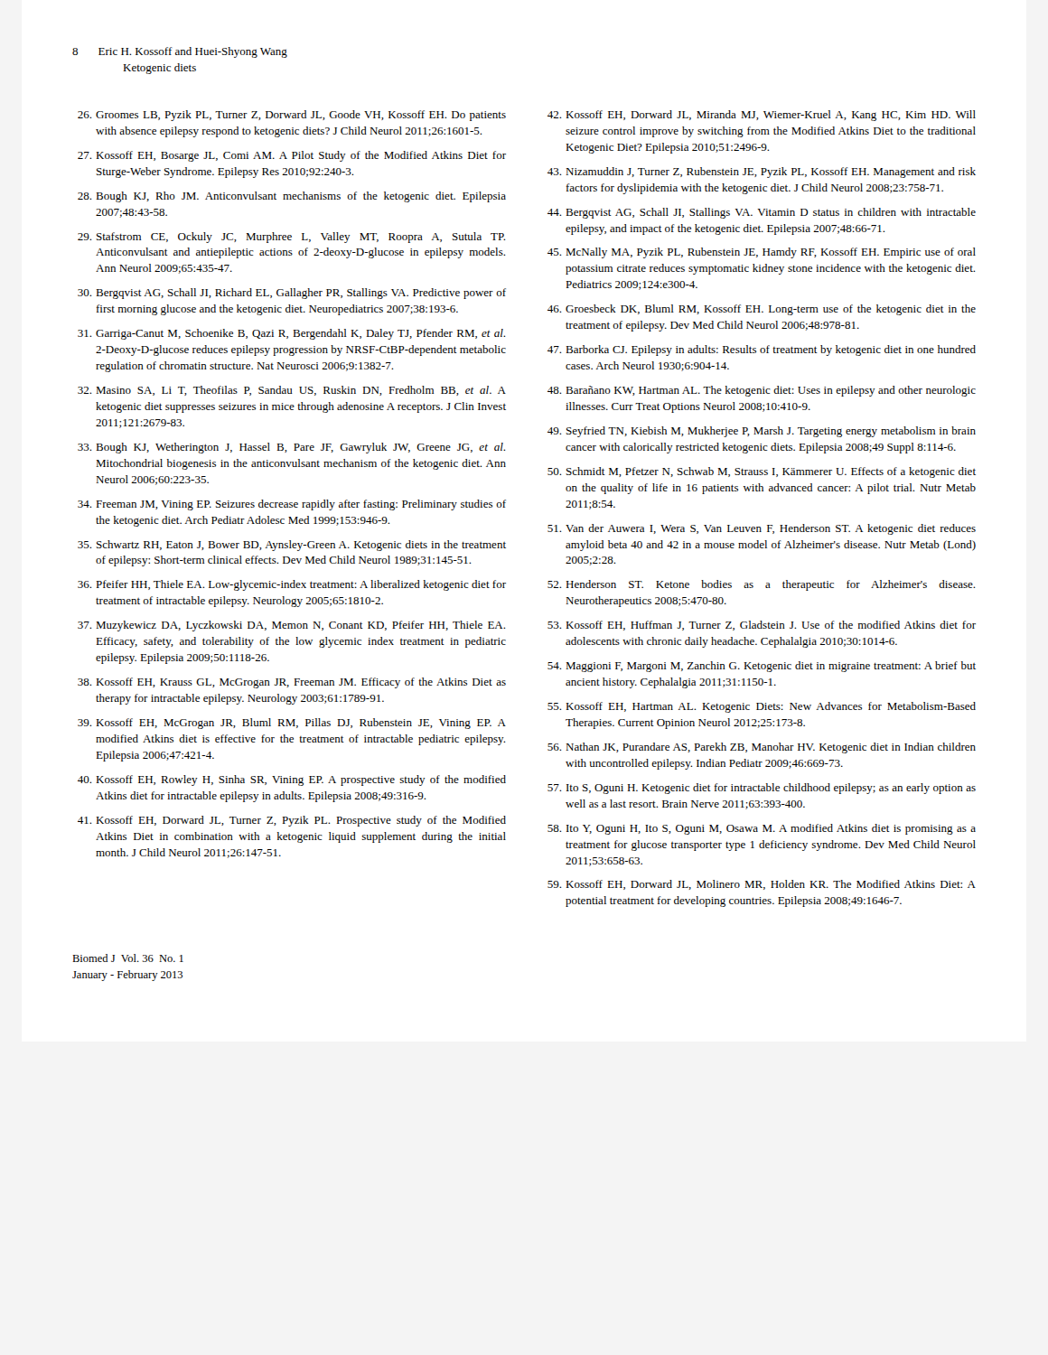8 Eric H. Kossoff and Huei-Shyong Wang
Ketogenic diets
26 Groomes LB, Pyzik PL, Turner Z, Dorward JL, Goode VH, Kossoff EH. Do patients with absence epilepsy respond to ketogenic diets? J Child Neurol 2011;26:1601-5.
27 Kossoff EH, Bosarge JL, Comi AM. A Pilot Study of the Modified Atkins Diet for Sturge-Weber Syndrome. Epilepsy Res 2010;92:240-3.
28 Bough KJ, Rho JM. Anticonvulsant mechanisms of the ketogenic diet. Epilepsia 2007;48:43-58.
29 Stafstrom CE, Ockuly JC, Murphree L, Valley MT, Roopra A, Sutula TP. Anticonvulsant and antiepileptic actions of 2-deoxy-D-glucose in epilepsy models. Ann Neurol 2009;65:435-47.
30 Bergqvist AG, Schall JI, Richard EL, Gallagher PR, Stallings VA. Predictive power of first morning glucose and the ketogenic diet. Neuropediatrics 2007;38:193-6.
31 Garriga-Canut M, Schoenike B, Qazi R, Bergendahl K, Daley TJ, Pfender RM, et al. 2-Deoxy-D-glucose reduces epilepsy progression by NRSF-CtBP-dependent metabolic regulation of chromatin structure. Nat Neurosci 2006;9:1382-7.
32 Masino SA, Li T, Theofilas P, Sandau US, Ruskin DN, Fredholm BB, et al. A ketogenic diet suppresses seizures in mice through adenosine A receptors. J Clin Invest 2011;121:2679-83.
33 Bough KJ, Wetherington J, Hassel B, Pare JF, Gawryluk JW, Greene JG, et al. Mitochondrial biogenesis in the anticonvulsant mechanism of the ketogenic diet. Ann Neurol 2006;60:223-35.
34 Freeman JM, Vining EP. Seizures decrease rapidly after fasting: Preliminary studies of the ketogenic diet. Arch Pediatr Adolesc Med 1999;153:946-9.
35 Schwartz RH, Eaton J, Bower BD, Aynsley-Green A. Ketogenic diets in the treatment of epilepsy: Short-term clinical effects. Dev Med Child Neurol 1989;31:145-51.
36 Pfeifer HH, Thiele EA. Low-glycemic-index treatment: A liberalized ketogenic diet for treatment of intractable epilepsy. Neurology 2005;65:1810-2.
37 Muzykewicz DA, Lyczkowski DA, Memon N, Conant KD, Pfeifer HH, Thiele EA. Efficacy, safety, and tolerability of the low glycemic index treatment in pediatric epilepsy. Epilepsia 2009;50:1118-26.
38 Kossoff EH, Krauss GL, McGrogan JR, Freeman JM. Efficacy of the Atkins Diet as therapy for intractable epilepsy. Neurology 2003;61:1789-91.
39 Kossoff EH, McGrogan JR, Bluml RM, Pillas DJ, Rubenstein JE, Vining EP. A modified Atkins diet is effective for the treatment of intractable pediatric epilepsy. Epilepsia 2006;47:421-4.
40 Kossoff EH, Rowley H, Sinha SR, Vining EP. A prospective study of the modified Atkins diet for intractable epilepsy in adults. Epilepsia 2008;49:316-9.
41 Kossoff EH, Dorward JL, Turner Z, Pyzik PL. Prospective study of the Modified Atkins Diet in combination with a ketogenic liquid supplement during the initial month. J Child Neurol 2011;26:147-51.
42 Kossoff EH, Dorward JL, Miranda MJ, Wiemer-Kruel A, Kang HC, Kim HD. Will seizure control improve by switching from the Modified Atkins Diet to the traditional Ketogenic Diet? Epilepsia 2010;51:2496-9.
43 Nizamuddin J, Turner Z, Rubenstein JE, Pyzik PL, Kossoff EH. Management and risk factors for dyslipidemia with the ketogenic diet. J Child Neurol 2008;23:758-71.
44 Bergqvist AG, Schall JI, Stallings VA. Vitamin D status in children with intractable epilepsy, and impact of the ketogenic diet. Epilepsia 2007;48:66-71.
45 McNally MA, Pyzik PL, Rubenstein JE, Hamdy RF, Kossoff EH. Empiric use of oral potassium citrate reduces symptomatic kidney stone incidence with the ketogenic diet. Pediatrics 2009;124:e300-4.
46 Groesbeck DK, Bluml RM, Kossoff EH. Long-term use of the ketogenic diet in the treatment of epilepsy. Dev Med Child Neurol 2006;48:978-81.
47 Barborka CJ. Epilepsy in adults: Results of treatment by ketogenic diet in one hundred cases. Arch Neurol 1930;6:904-14.
48 Barañano KW, Hartman AL. The ketogenic diet: Uses in epilepsy and other neurologic illnesses. Curr Treat Options Neurol 2008;10:410-9.
49 Seyfried TN, Kiebish M, Mukherjee P, Marsh J. Targeting energy metabolism in brain cancer with calorically restricted ketogenic diets. Epilepsia 2008;49 Suppl 8:114-6.
50 Schmidt M, Pfetzer N, Schwab M, Strauss I, Kämmerer U. Effects of a ketogenic diet on the quality of life in 16 patients with advanced cancer: A pilot trial. Nutr Metab 2011;8:54.
51 Van der Auwera I, Wera S, Van Leuven F, Henderson ST. A ketogenic diet reduces amyloid beta 40 and 42 in a mouse model of Alzheimer's disease. Nutr Metab (Lond) 2005;2:28.
52 Henderson ST. Ketone bodies as a therapeutic for Alzheimer's disease. Neurotherapeutics 2008;5:470-80.
53 Kossoff EH, Huffman J, Turner Z, Gladstein J. Use of the modified Atkins diet for adolescents with chronic daily headache. Cephalalgia 2010;30:1014-6.
54 Maggioni F, Margoni M, Zanchin G. Ketogenic diet in migraine treatment: A brief but ancient history. Cephalalgia 2011;31:1150-1.
55 Kossoff EH, Hartman AL. Ketogenic Diets: New Advances for Metabolism-Based Therapies. Current Opinion Neurol 2012;25:173-8.
56 Nathan JK, Purandare AS, Parekh ZB, Manohar HV. Ketogenic diet in Indian children with uncontrolled epilepsy. Indian Pediatr 2009;46:669-73.
57 Ito S, Oguni H. Ketogenic diet for intractable childhood epilepsy; as an early option as well as a last resort. Brain Nerve 2011;63:393-400.
58 Ito Y, Oguni H, Ito S, Oguni M, Osawa M. A modified Atkins diet is promising as a treatment for glucose transporter type 1 deficiency syndrome. Dev Med Child Neurol 2011;53:658-63.
59 Kossoff EH, Dorward JL, Molinero MR, Holden KR. The Modified Atkins Diet: A potential treatment for developing countries. Epilepsia 2008;49:1646-7.
Biomed J Vol. 36 No. 1
January - February 2013